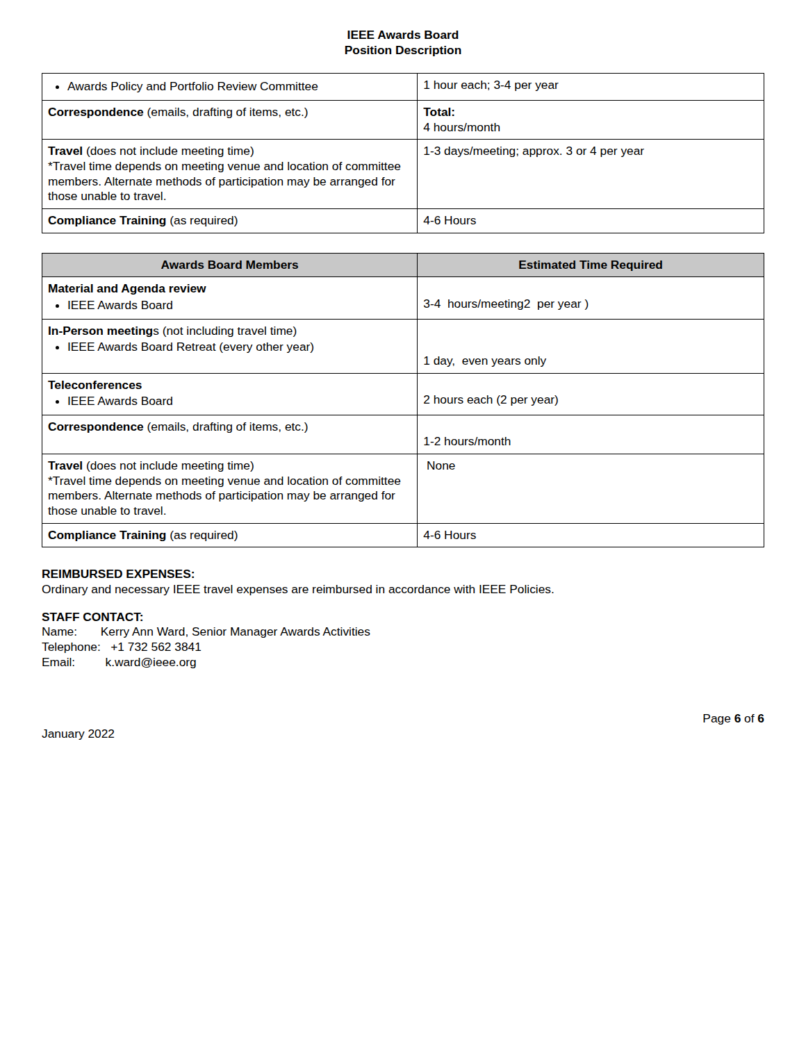IEEE Awards Board
Position Description
| Awards Policy and Portfolio Review Committee | 1 hour each; 3-4 per year |
| Correspondence (emails, drafting of items, etc.) | Total: 4 hours/month |
| Travel (does not include meeting time) *Travel time depends on meeting venue and location of committee members. Alternate methods of participation may be arranged for those unable to travel. | 1-3 days/meeting; approx. 3 or 4 per year |
| Compliance Training (as required) | 4-6 Hours |
| Awards Board Members | Estimated Time Required |
| --- | --- |
| Material and Agenda review IEEE Awards Board | 3-4 hours/meeting2 per year ) |
| In-Person meeting s (not including travel time) IEEE Awards Board Retreat (every other year) | 1 day, even years only |
| Teleconferences IEEE Awards Board | 2 hours each (2 per year) |
| Correspondence (emails, drafting of items, etc.) | 1-2 hours/month |
| Travel (does not include meeting time) *Travel time depends on meeting venue and location of committee members. Alternate methods of participation may be arranged for those unable to travel. | None |
| Compliance Training (as required) | 4-6 Hours |
REIMBURSED EXPENSES:
Ordinary and necessary IEEE travel expenses are reimbursed in accordance with IEEE Policies.
STAFF CONTACT:
Name: Kerry Ann Ward, Senior Manager Awards Activities
Telephone: +1 732 562 3841
Email: k.ward@ieee.org
Page 6 of 6
January 2022